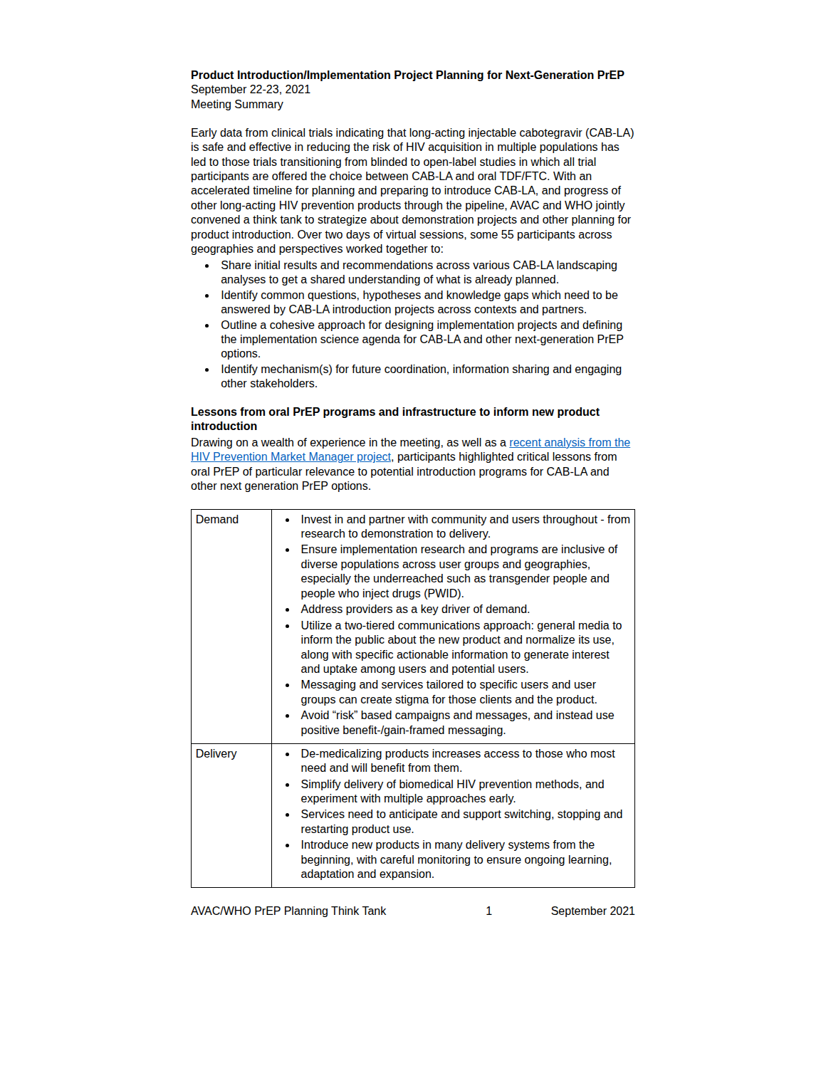Product Introduction/Implementation Project Planning for Next-Generation PrEP
September 22-23, 2021
Meeting Summary
Early data from clinical trials indicating that long-acting injectable cabotegravir (CAB-LA) is safe and effective in reducing the risk of HIV acquisition in multiple populations has led to those trials transitioning from blinded to open-label studies in which all trial participants are offered the choice between CAB-LA and oral TDF/FTC. With an accelerated timeline for planning and preparing to introduce CAB-LA, and progress of other long-acting HIV prevention products through the pipeline, AVAC and WHO jointly convened a think tank to strategize about demonstration projects and other planning for product introduction. Over two days of virtual sessions, some 55 participants across geographies and perspectives worked together to:
Share initial results and recommendations across various CAB-LA landscaping analyses to get a shared understanding of what is already planned.
Identify common questions, hypotheses and knowledge gaps which need to be answered by CAB-LA introduction projects across contexts and partners.
Outline a cohesive approach for designing implementation projects and defining the implementation science agenda for CAB-LA and other next-generation PrEP options.
Identify mechanism(s) for future coordination, information sharing and engaging other stakeholders.
Lessons from oral PrEP programs and infrastructure to inform new product introduction
Drawing on a wealth of experience in the meeting, as well as a recent analysis from the HIV Prevention Market Manager project, participants highlighted critical lessons from oral PrEP of particular relevance to potential introduction programs for CAB-LA and other next generation PrEP options.
| Demand | Invest in and partner with community and users throughout - from research to demonstration to delivery. Ensure implementation research and programs are inclusive of diverse populations across user groups and geographies, especially the underreached such as transgender people and people who inject drugs (PWID). Address providers as a key driver of demand. Utilize a two-tiered communications approach: general media to inform the public about the new product and normalize its use, along with specific actionable information to generate interest and uptake among users and potential users. Messaging and services tailored to specific users and user groups can create stigma for those clients and the product. Avoid “risk” based campaigns and messages, and instead use positive benefit-/gain-framed messaging. |
| Delivery | De-medicalizing products increases access to those who most need and will benefit from them. Simplify delivery of biomedical HIV prevention methods, and experiment with multiple approaches early. Services need to anticipate and support switching, stopping and restarting product use. Introduce new products in many delivery systems from the beginning, with careful monitoring to ensure ongoing learning, adaptation and expansion. |
AVAC/WHO PrEP Planning Think Tank
1
September 2021